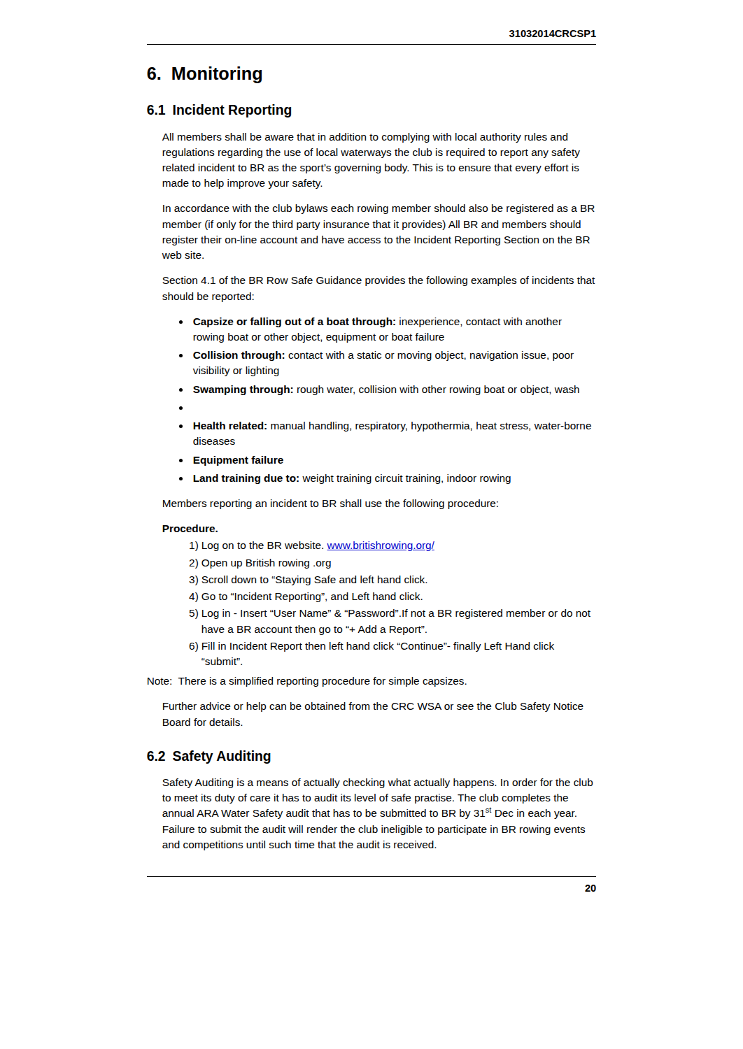31032014CRCSP1
6. Monitoring
6.1 Incident Reporting
All members shall be aware that in addition to complying with local authority rules and regulations regarding the use of local waterways the club is required to report any safety related incident to BR as the sport’s governing body. This is to ensure that every effort is made to help improve your safety.
In accordance with the club bylaws each rowing member should also be registered as a BR member (if only for the third party insurance that it provides) All BR and members should register their on-line account and have access to the Incident Reporting Section on the BR web site.
Section 4.1 of the BR Row Safe Guidance provides the following examples of incidents that should be reported:
Capsize or falling out of a boat through: inexperience, contact with another rowing boat or other object, equipment or boat failure
Collision through: contact with a static or moving object, navigation issue, poor visibility or lighting
Swamping through: rough water, collision with other rowing boat or object, wash
Health related: manual handling, respiratory, hypothermia, heat stress, water-borne diseases
Equipment failure
Land training due to: weight training circuit training, indoor rowing
Members reporting an incident to BR shall use the following procedure:
Procedure.
Log on to the BR website. www.britishrowing.org/
Open up British rowing .org
Scroll down to “Staying Safe and left hand click.
Go to “Incident Reporting”, and Left hand click.
Log in - Insert “User Name” & “Password”.If not a BR registered member or do not have a BR account then go to “+ Add a Report”.
Fill in Incident Report then left hand click “Continue”- finally Left Hand click “submit”.
Note: There is a simplified reporting procedure for simple capsizes.
Further advice or help can be obtained from the CRC WSA or see the Club Safety Notice Board for details.
6.2 Safety Auditing
Safety Auditing is a means of actually checking what actually happens. In order for the club to meet its duty of care it has to audit its level of safe practise. The club completes the annual ARA Water Safety audit that has to be submitted to BR by 31st Dec in each year. Failure to submit the audit will render the club ineligible to participate in BR rowing events and competitions until such time that the audit is received.
20